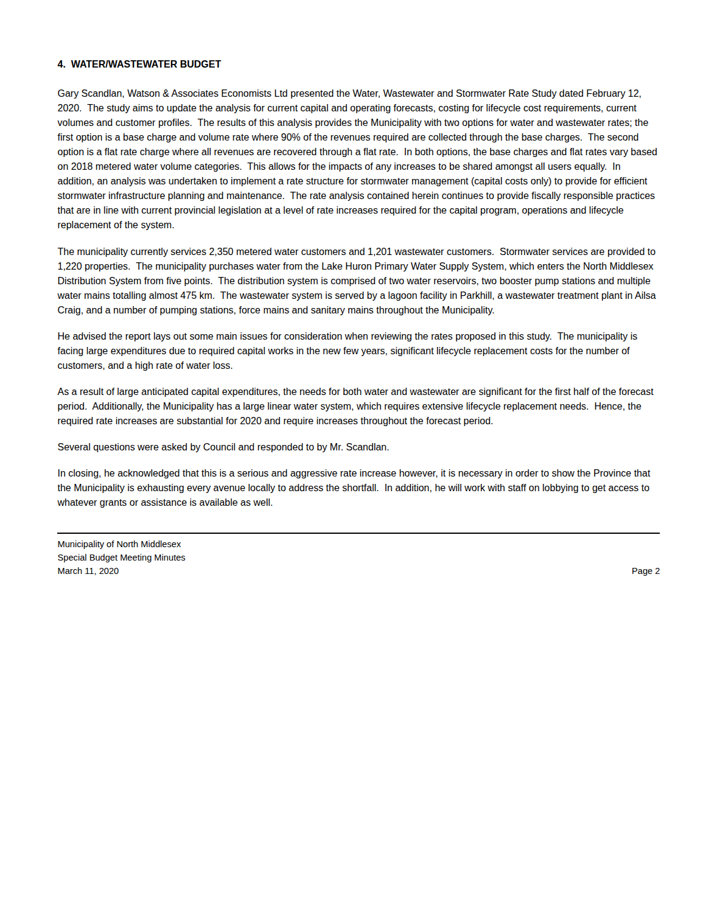4. WATER/WASTEWATER BUDGET
Gary Scandlan, Watson & Associates Economists Ltd presented the Water, Wastewater and Stormwater Rate Study dated February 12, 2020. The study aims to update the analysis for current capital and operating forecasts, costing for lifecycle cost requirements, current volumes and customer profiles. The results of this analysis provides the Municipality with two options for water and wastewater rates; the first option is a base charge and volume rate where 90% of the revenues required are collected through the base charges. The second option is a flat rate charge where all revenues are recovered through a flat rate. In both options, the base charges and flat rates vary based on 2018 metered water volume categories. This allows for the impacts of any increases to be shared amongst all users equally. In addition, an analysis was undertaken to implement a rate structure for stormwater management (capital costs only) to provide for efficient stormwater infrastructure planning and maintenance. The rate analysis contained herein continues to provide fiscally responsible practices that are in line with current provincial legislation at a level of rate increases required for the capital program, operations and lifecycle replacement of the system.
The municipality currently services 2,350 metered water customers and 1,201 wastewater customers. Stormwater services are provided to 1,220 properties. The municipality purchases water from the Lake Huron Primary Water Supply System, which enters the North Middlesex Distribution System from five points. The distribution system is comprised of two water reservoirs, two booster pump stations and multiple water mains totalling almost 475 km. The wastewater system is served by a lagoon facility in Parkhill, a wastewater treatment plant in Ailsa Craig, and a number of pumping stations, force mains and sanitary mains throughout the Municipality.
He advised the report lays out some main issues for consideration when reviewing the rates proposed in this study. The municipality is facing large expenditures due to required capital works in the new few years, significant lifecycle replacement costs for the number of customers, and a high rate of water loss.
As a result of large anticipated capital expenditures, the needs for both water and wastewater are significant for the first half of the forecast period. Additionally, the Municipality has a large linear water system, which requires extensive lifecycle replacement needs. Hence, the required rate increases are substantial for 2020 and require increases throughout the forecast period.
Several questions were asked by Council and responded to by Mr. Scandlan.
In closing, he acknowledged that this is a serious and aggressive rate increase however, it is necessary in order to show the Province that the Municipality is exhausting every avenue locally to address the shortfall. In addition, he will work with staff on lobbying to get access to whatever grants or assistance is available as well.
Municipality of North Middlesex Special Budget Meeting Minutes
March 11, 2020 Page 2